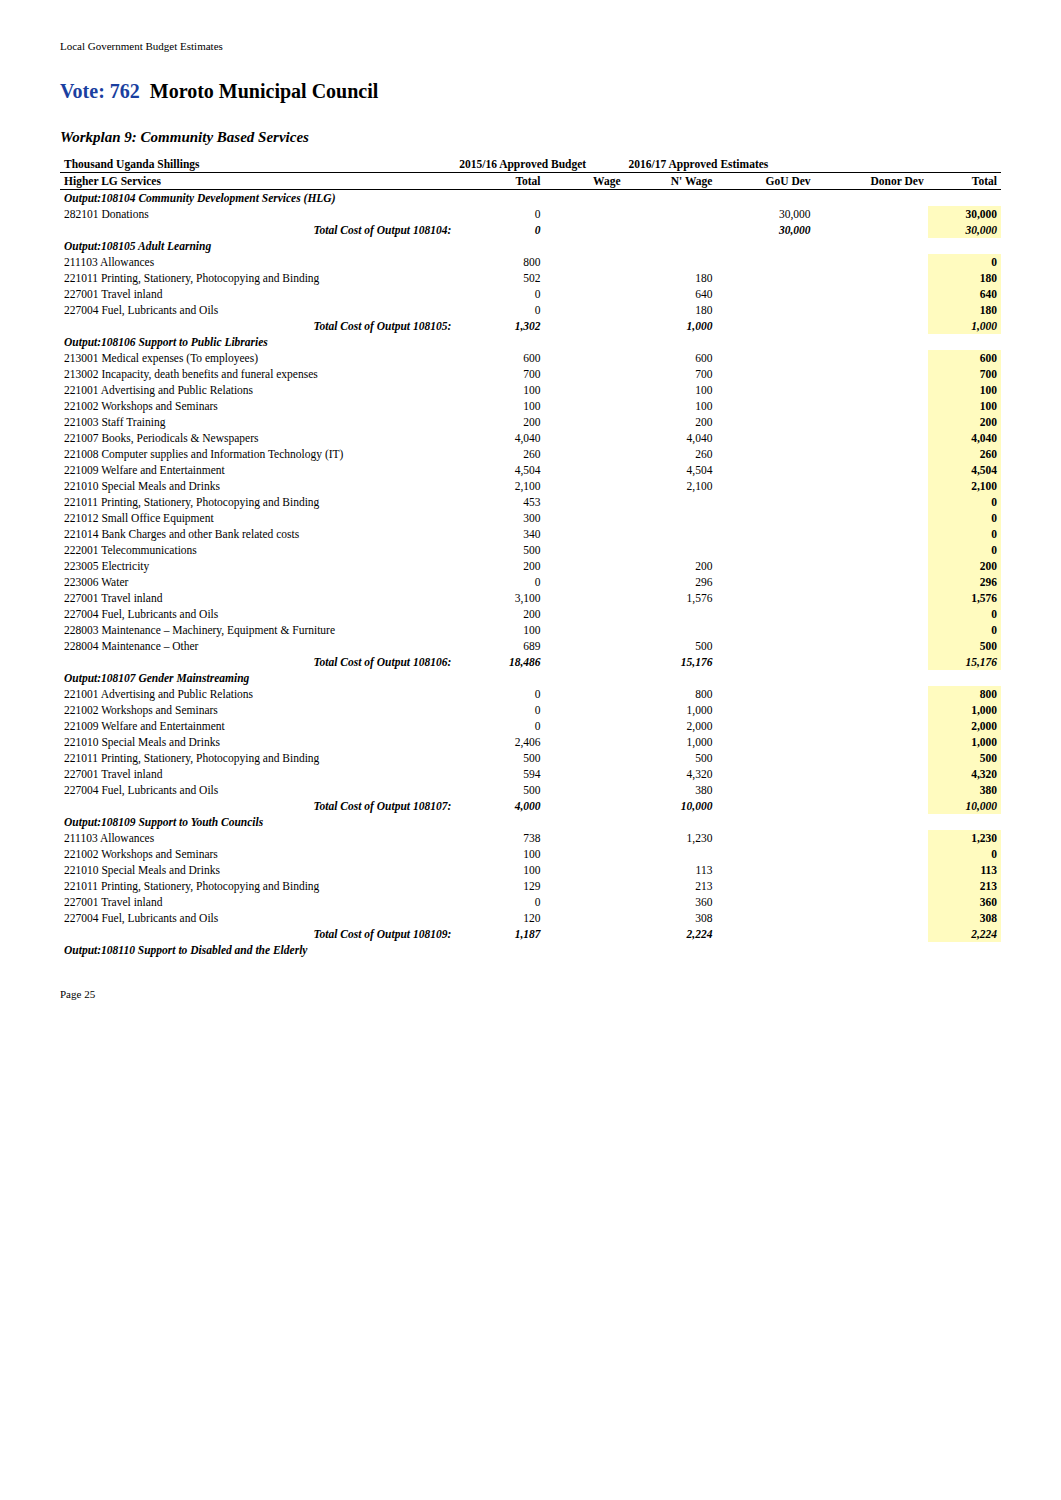Local Government Budget Estimates
Vote: 762 Moroto Municipal Council
Workplan 9: Community Based Services
| Thousand Uganda Shillings | 2015/16 Approved Budget | 2016/17 Approved Estimates |
| --- | --- | --- |
| Higher LG Services | Total | Wage | N' Wage | GoU Dev | Donor Dev | Total |
| Output:108104 Community Development Services (HLG) |
| 282101 Donations | 0 | | | 30,000 | | 30,000 |
| Total Cost of Output 108104: | 0 | | | 30,000 | | 30,000 |
| Output:108105 Adult Learning |
| 211103 Allowances | 800 | | | | | 0 |
| 221011 Printing, Stationery, Photocopying and Binding | 502 | | 180 | | | 180 |
| 227001 Travel inland | 0 | | 640 | | | 640 |
| 227004 Fuel, Lubricants and Oils | 0 | | 180 | | | 180 |
| Total Cost of Output 108105: | 1,302 | | 1,000 | | | 1,000 |
| Output:108106 Support to Public Libraries |
| 213001 Medical expenses (To employees) | 600 | | 600 | | | 600 |
| 213002 Incapacity, death benefits and funeral expenses | 700 | | 700 | | | 700 |
| 221001 Advertising and Public Relations | 100 | | 100 | | | 100 |
| 221002 Workshops and Seminars | 100 | | 100 | | | 100 |
| 221003 Staff Training | 200 | | 200 | | | 200 |
| 221007 Books, Periodicals & Newspapers | 4,040 | | 4,040 | | | 4,040 |
| 221008 Computer supplies and Information Technology (IT) | 260 | | 260 | | | 260 |
| 221009 Welfare and Entertainment | 4,504 | | 4,504 | | | 4,504 |
| 221010 Special Meals and Drinks | 2,100 | | 2,100 | | | 2,100 |
| 221011 Printing, Stationery, Photocopying and Binding | 453 | | | | | 0 |
| 221012 Small Office Equipment | 300 | | | | | 0 |
| 221014 Bank Charges and other Bank related costs | 340 | | | | | 0 |
| 222001 Telecommunications | 500 | | | | | 0 |
| 223005 Electricity | 200 | | 200 | | | 200 |
| 223006 Water | 0 | | 296 | | | 296 |
| 227001 Travel inland | 3,100 | | 1,576 | | | 1,576 |
| 227004 Fuel, Lubricants and Oils | 200 | | | | | 0 |
| 228003 Maintenance – Machinery, Equipment & Furniture | 100 | | | | | 0 |
| 228004 Maintenance – Other | 689 | | 500 | | | 500 |
| Total Cost of Output 108106: | 18,486 | | 15,176 | | | 15,176 |
| Output:108107 Gender Mainstreaming |
| 221001 Advertising and Public Relations | 0 | | 800 | | | 800 |
| 221002 Workshops and Seminars | 0 | | 1,000 | | | 1,000 |
| 221009 Welfare and Entertainment | 0 | | 2,000 | | | 2,000 |
| 221010 Special Meals and Drinks | 2,406 | | 1,000 | | | 1,000 |
| 221011 Printing, Stationery, Photocopying and Binding | 500 | | 500 | | | 500 |
| 227001 Travel inland | 594 | | 4,320 | | | 4,320 |
| 227004 Fuel, Lubricants and Oils | 500 | | 380 | | | 380 |
| Total Cost of Output 108107: | 4,000 | | 10,000 | | | 10,000 |
| Output:108109 Support to Youth Councils |
| 211103 Allowances | 738 | | 1,230 | | | 1,230 |
| 221002 Workshops and Seminars | 100 | | | | | 0 |
| 221010 Special Meals and Drinks | 100 | | 113 | | | 113 |
| 221011 Printing, Stationery, Photocopying and Binding | 129 | | 213 | | | 213 |
| 227001 Travel inland | 0 | | 360 | | | 360 |
| 227004 Fuel, Lubricants and Oils | 120 | | 308 | | | 308 |
| Total Cost of Output 108109: | 1,187 | | 2,224 | | | 2,224 |
| Output:108110 Support to Disabled and the Elderly |
Page 25